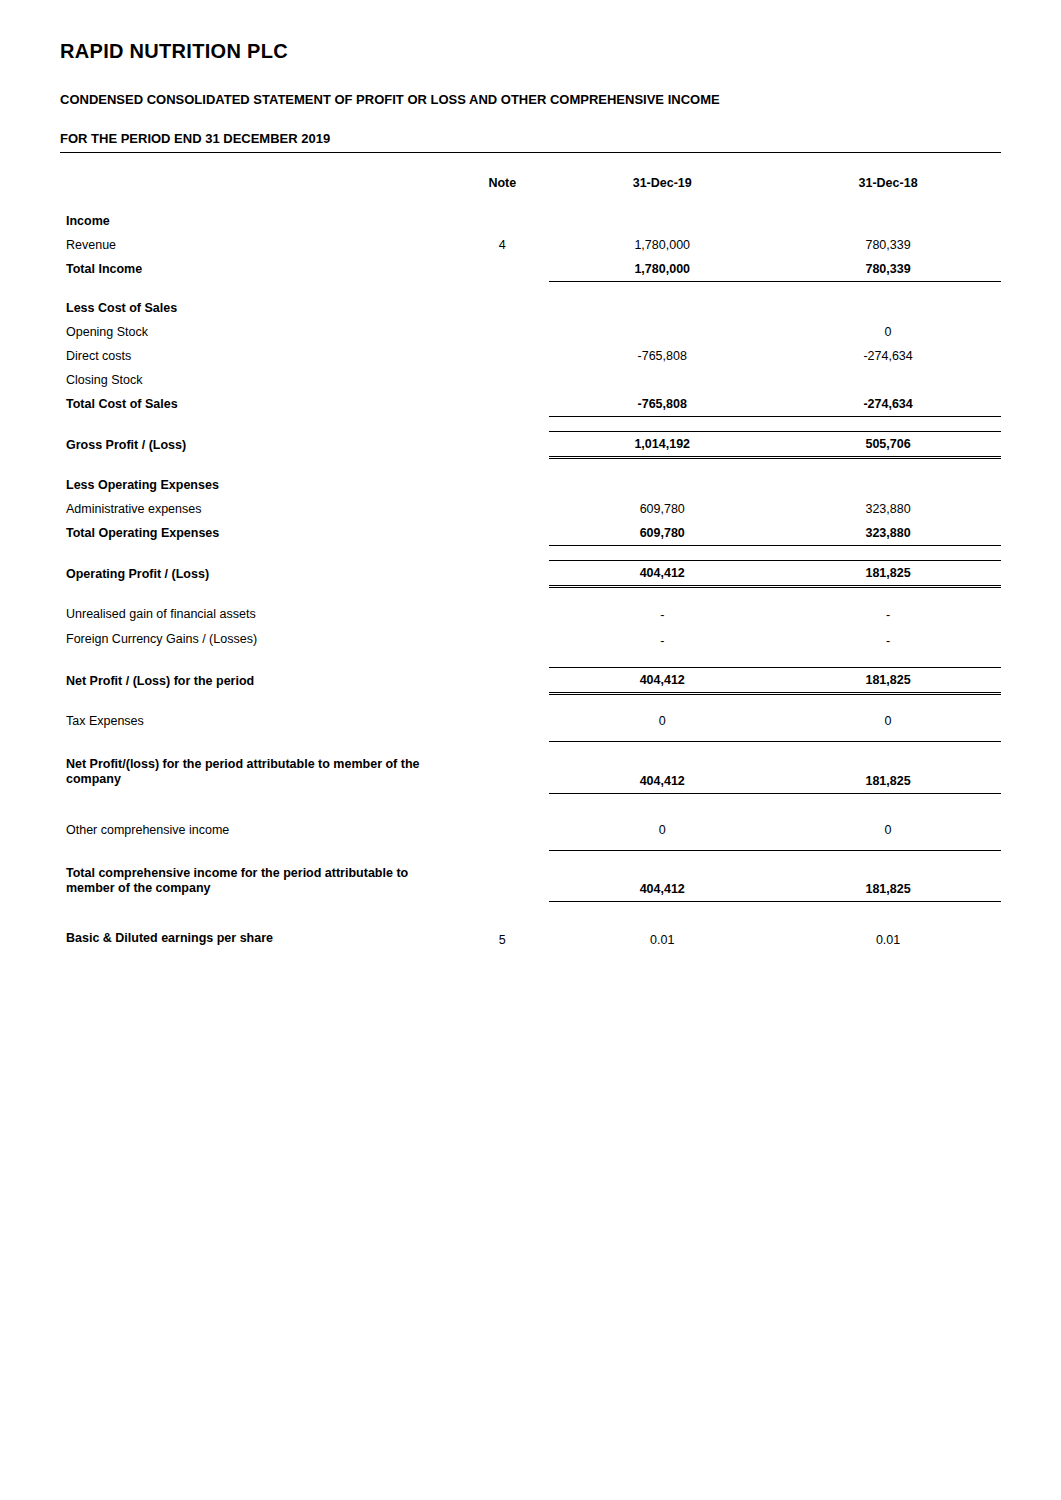RAPID NUTRITION PLC
CONDENSED CONSOLIDATED STATEMENT OF PROFIT OR LOSS AND OTHER COMPREHENSIVE INCOME
FOR THE PERIOD END 31 DECEMBER 2019
| | Note | 31-Dec-19 | 31-Dec-18 |
| --- | --- | --- | --- |
| Income | | | |
| Revenue | 4 | 1,780,000 | 780,339 |
| Total Income | | 1,780,000 | 780,339 |
| Less Cost of Sales | | | |
| Opening Stock | | | 0 |
| Direct costs | | -765,808 | -274,634 |
| Closing Stock | | | |
| Total Cost of Sales | | -765,808 | -274,634 |
| Gross Profit / (Loss) | | 1,014,192 | 505,706 |
| Less Operating Expenses | | | |
| Administrative expenses | | 609,780 | 323,880 |
| Total Operating Expenses | | 609,780 | 323,880 |
| Operating Profit / (Loss) | | 404,412 | 181,825 |
| Unrealised gain of financial assets | | - | - |
| Foreign Currency Gains / (Losses) | | - | - |
| Net Profit / (Loss) for the period | | 404,412 | 181,825 |
| Tax Expenses | | 0 | 0 |
| Net Profit/(loss) for the period attributable to member of the company | | 404,412 | 181,825 |
| Other comprehensive income | | 0 | 0 |
| Total comprehensive income for the period attributable to member of the company | | 404,412 | 181,825 |
| Basic & Diluted earnings per share | 5 | 0.01 | 0.01 |